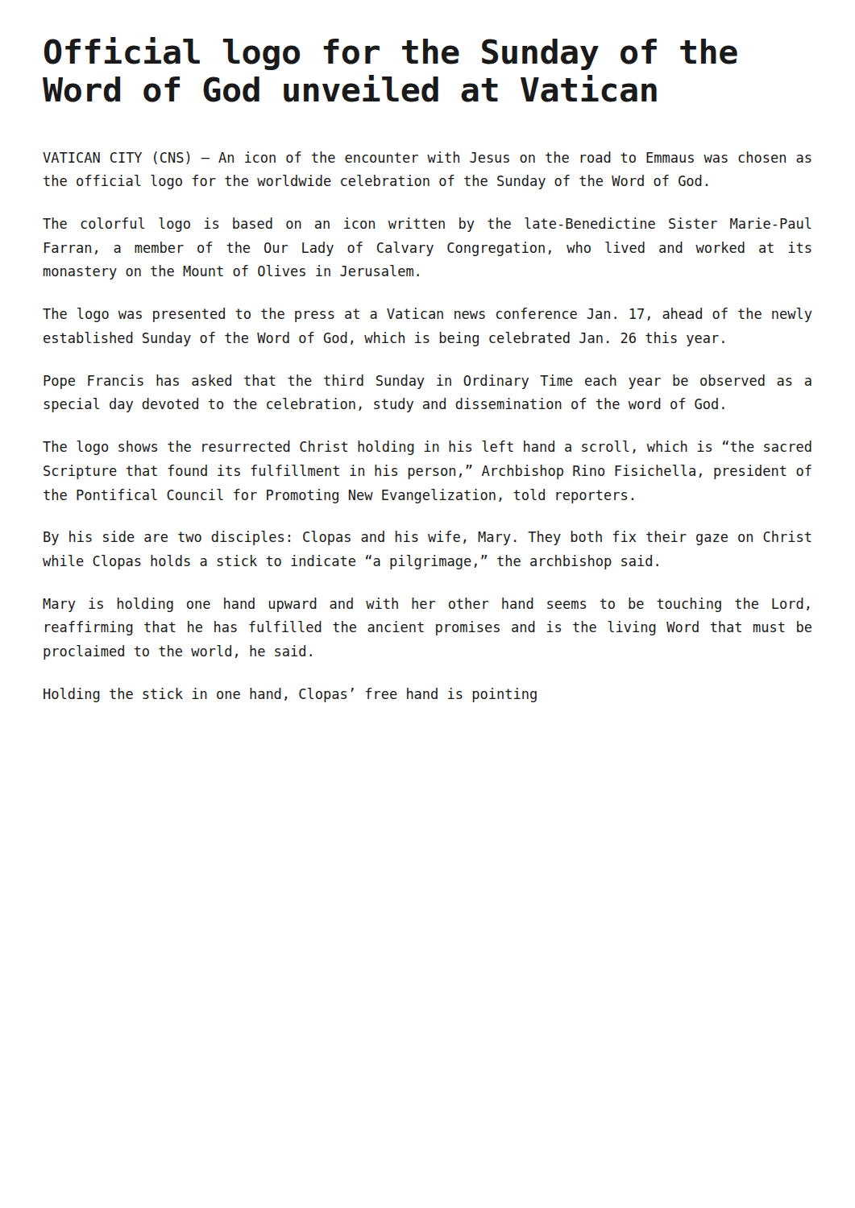Official logo for the Sunday of the Word of God unveiled at Vatican
VATICAN CITY (CNS) — An icon of the encounter with Jesus on the road to Emmaus was chosen as the official logo for the worldwide celebration of the Sunday of the Word of God.
The colorful logo is based on an icon written by the late-Benedictine Sister Marie-Paul Farran, a member of the Our Lady of Calvary Congregation, who lived and worked at its monastery on the Mount of Olives in Jerusalem.
The logo was presented to the press at a Vatican news conference Jan. 17, ahead of the newly established Sunday of the Word of God, which is being celebrated Jan. 26 this year.
Pope Francis has asked that the third Sunday in Ordinary Time each year be observed as a special day devoted to the celebration, study and dissemination of the word of God.
The logo shows the resurrected Christ holding in his left hand a scroll, which is “the sacred Scripture that found its fulfillment in his person,” Archbishop Rino Fisichella, president of the Pontifical Council for Promoting New Evangelization, told reporters.
By his side are two disciples: Clopas and his wife, Mary. They both fix their gaze on Christ while Clopas holds a stick to indicate “a pilgrimage,” the archbishop said.
Mary is holding one hand upward and with her other hand seems to be touching the Lord, reaffirming that he has fulfilled the ancient promises and is the living Word that must be proclaimed to the world, he said.
Holding the stick in one hand, Clopas’ free hand is pointing